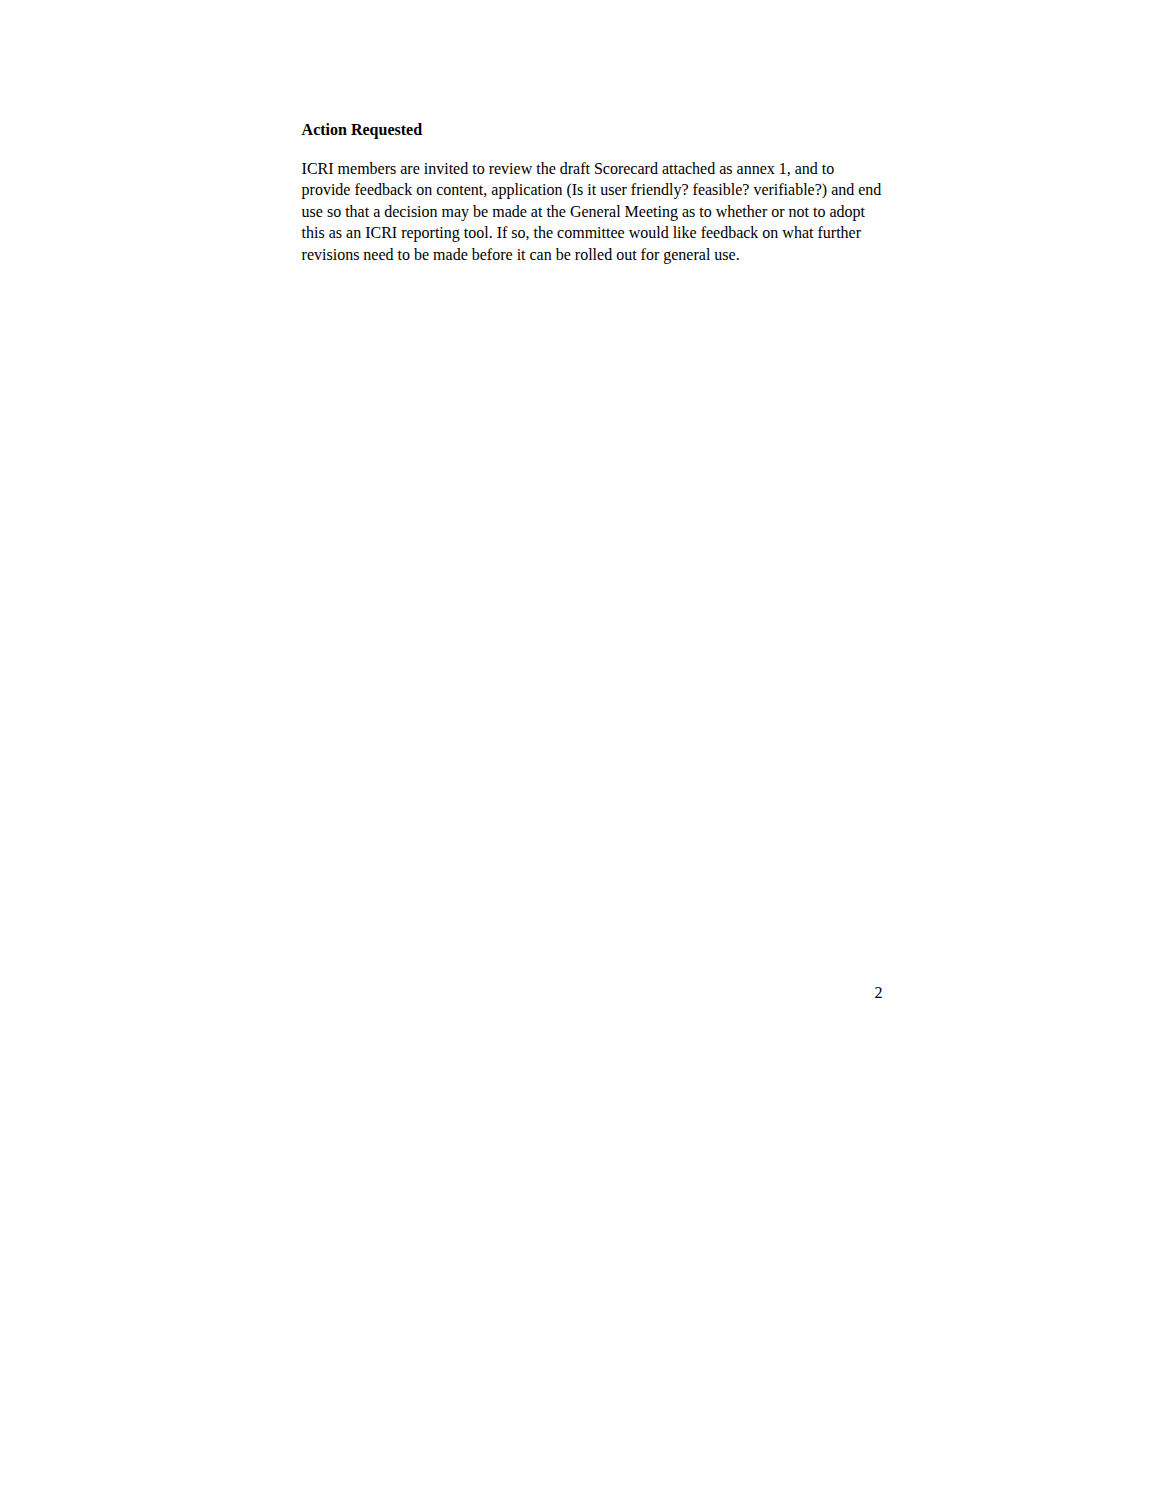Action Requested
ICRI members are invited to review the draft Scorecard attached as annex 1, and to provide feedback on content, application (Is it user friendly? feasible? verifiable?) and end use so that a decision may be made at the General Meeting as to whether or not to adopt this as an ICRI reporting tool. If so, the committee would like feedback on what further revisions need to be made before it can be rolled out for general use.
2